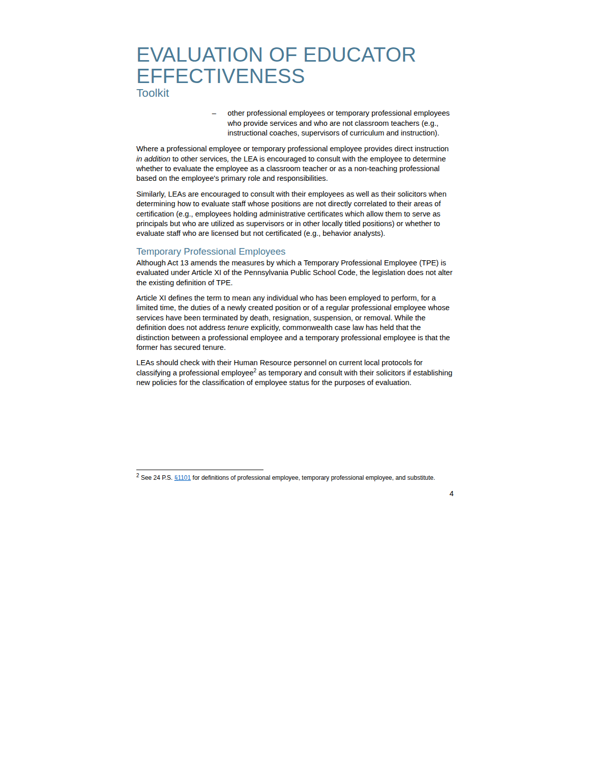EVALUATION OF EDUCATOR EFFECTIVENESS
Toolkit
other professional employees or temporary professional employees who provide services and who are not classroom teachers (e.g., instructional coaches, supervisors of curriculum and instruction).
Where a professional employee or temporary professional employee provides direct instruction in addition to other services, the LEA is encouraged to consult with the employee to determine whether to evaluate the employee as a classroom teacher or as a non-teaching professional based on the employee's primary role and responsibilities.
Similarly, LEAs are encouraged to consult with their employees as well as their solicitors when determining how to evaluate staff whose positions are not directly correlated to their areas of certification (e.g., employees holding administrative certificates which allow them to serve as principals but who are utilized as supervisors or in other locally titled positions) or whether to evaluate staff who are licensed but not certificated (e.g., behavior analysts).
Temporary Professional Employees
Although Act 13 amends the measures by which a Temporary Professional Employee (TPE) is evaluated under Article XI of the Pennsylvania Public School Code, the legislation does not alter the existing definition of TPE.
Article XI defines the term to mean any individual who has been employed to perform, for a limited time, the duties of a newly created position or of a regular professional employee whose services have been terminated by death, resignation, suspension, or removal. While the definition does not address tenure explicitly, commonwealth case law has held that the distinction between a professional employee and a temporary professional employee is that the former has secured tenure.
LEAs should check with their Human Resource personnel on current local protocols for classifying a professional employee2 as temporary and consult with their solicitors if establishing new policies for the classification of employee status for the purposes of evaluation.
2 See 24 P.S. §1101 for definitions of professional employee, temporary professional employee, and substitute.
4